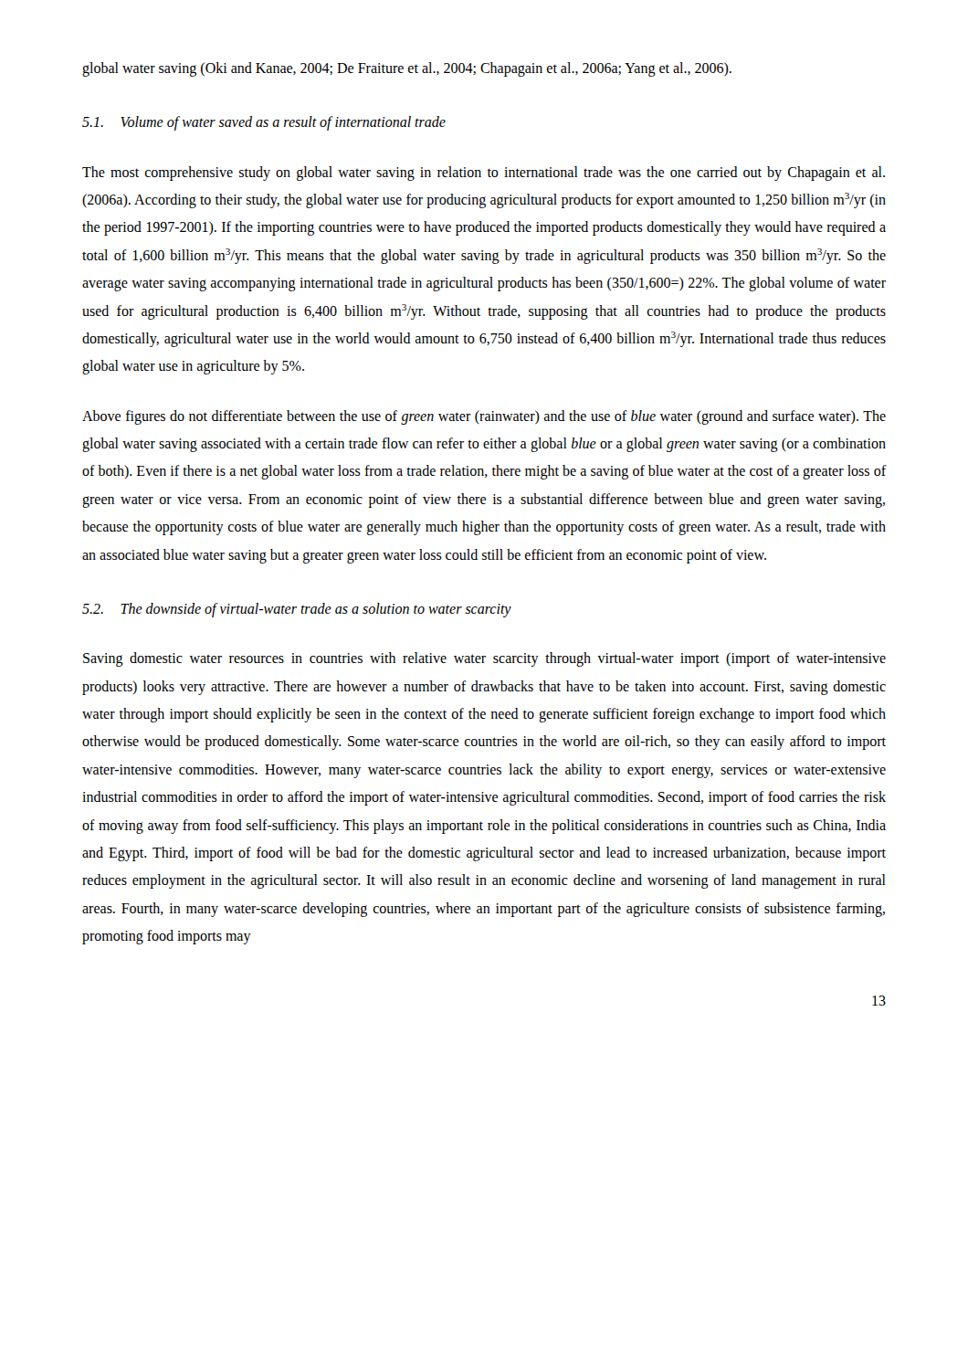global water saving (Oki and Kanae, 2004; De Fraiture et al., 2004; Chapagain et al., 2006a; Yang et al., 2006).
5.1. Volume of water saved as a result of international trade
The most comprehensive study on global water saving in relation to international trade was the one carried out by Chapagain et al. (2006a). According to their study, the global water use for producing agricultural products for export amounted to 1,250 billion m3/yr (in the period 1997-2001). If the importing countries were to have produced the imported products domestically they would have required a total of 1,600 billion m3/yr. This means that the global water saving by trade in agricultural products was 350 billion m3/yr. So the average water saving accompanying international trade in agricultural products has been (350/1,600=) 22%. The global volume of water used for agricultural production is 6,400 billion m3/yr. Without trade, supposing that all countries had to produce the products domestically, agricultural water use in the world would amount to 6,750 instead of 6,400 billion m3/yr. International trade thus reduces global water use in agriculture by 5%.
Above figures do not differentiate between the use of green water (rainwater) and the use of blue water (ground and surface water). The global water saving associated with a certain trade flow can refer to either a global blue or a global green water saving (or a combination of both). Even if there is a net global water loss from a trade relation, there might be a saving of blue water at the cost of a greater loss of green water or vice versa. From an economic point of view there is a substantial difference between blue and green water saving, because the opportunity costs of blue water are generally much higher than the opportunity costs of green water. As a result, trade with an associated blue water saving but a greater green water loss could still be efficient from an economic point of view.
5.2. The downside of virtual-water trade as a solution to water scarcity
Saving domestic water resources in countries with relative water scarcity through virtual-water import (import of water-intensive products) looks very attractive. There are however a number of drawbacks that have to be taken into account. First, saving domestic water through import should explicitly be seen in the context of the need to generate sufficient foreign exchange to import food which otherwise would be produced domestically. Some water-scarce countries in the world are oil-rich, so they can easily afford to import water-intensive commodities. However, many water-scarce countries lack the ability to export energy, services or water-extensive industrial commodities in order to afford the import of water-intensive agricultural commodities. Second, import of food carries the risk of moving away from food self-sufficiency. This plays an important role in the political considerations in countries such as China, India and Egypt. Third, import of food will be bad for the domestic agricultural sector and lead to increased urbanization, because import reduces employment in the agricultural sector. It will also result in an economic decline and worsening of land management in rural areas. Fourth, in many water-scarce developing countries, where an important part of the agriculture consists of subsistence farming, promoting food imports may
13